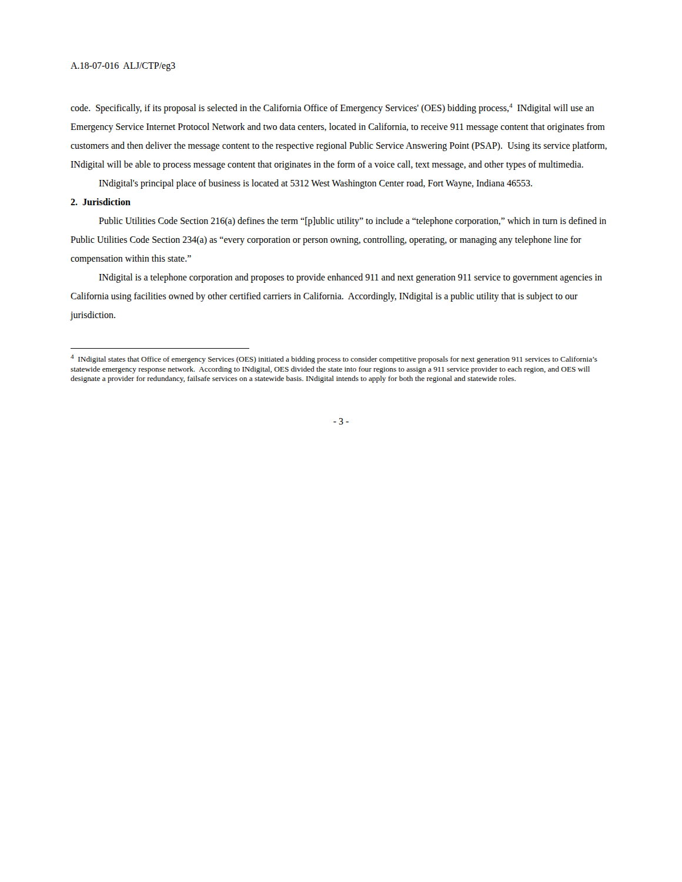A.18-07-016 ALJ/CTP/eg3
code. Specifically, if its proposal is selected in the California Office of Emergency Services' (OES) bidding process,4 INdigital will use an Emergency Service Internet Protocol Network and two data centers, located in California, to receive 911 message content that originates from customers and then deliver the message content to the respective regional Public Service Answering Point (PSAP). Using its service platform, INdigital will be able to process message content that originates in the form of a voice call, text message, and other types of multimedia.
INdigital's principal place of business is located at 5312 West Washington Center road, Fort Wayne, Indiana 46553.
2. Jurisdiction
Public Utilities Code Section 216(a) defines the term “[p]ublic utility” to include a “telephone corporation,” which in turn is defined in Public Utilities Code Section 234(a) as “every corporation or person owning, controlling, operating, or managing any telephone line for compensation within this state.”
INdigital is a telephone corporation and proposes to provide enhanced 911 and next generation 911 service to government agencies in California using facilities owned by other certified carriers in California. Accordingly, INdigital is a public utility that is subject to our jurisdiction.
4 INdigital states that Office of emergency Services (OES) initiated a bidding process to consider competitive proposals for next generation 911 services to California’s statewide emergency response network. According to INdigital, OES divided the state into four regions to assign a 911 service provider to each region, and OES will designate a provider for redundancy, failsafe services on a statewide basis. INdigital intends to apply for both the regional and statewide roles.
- 3 -